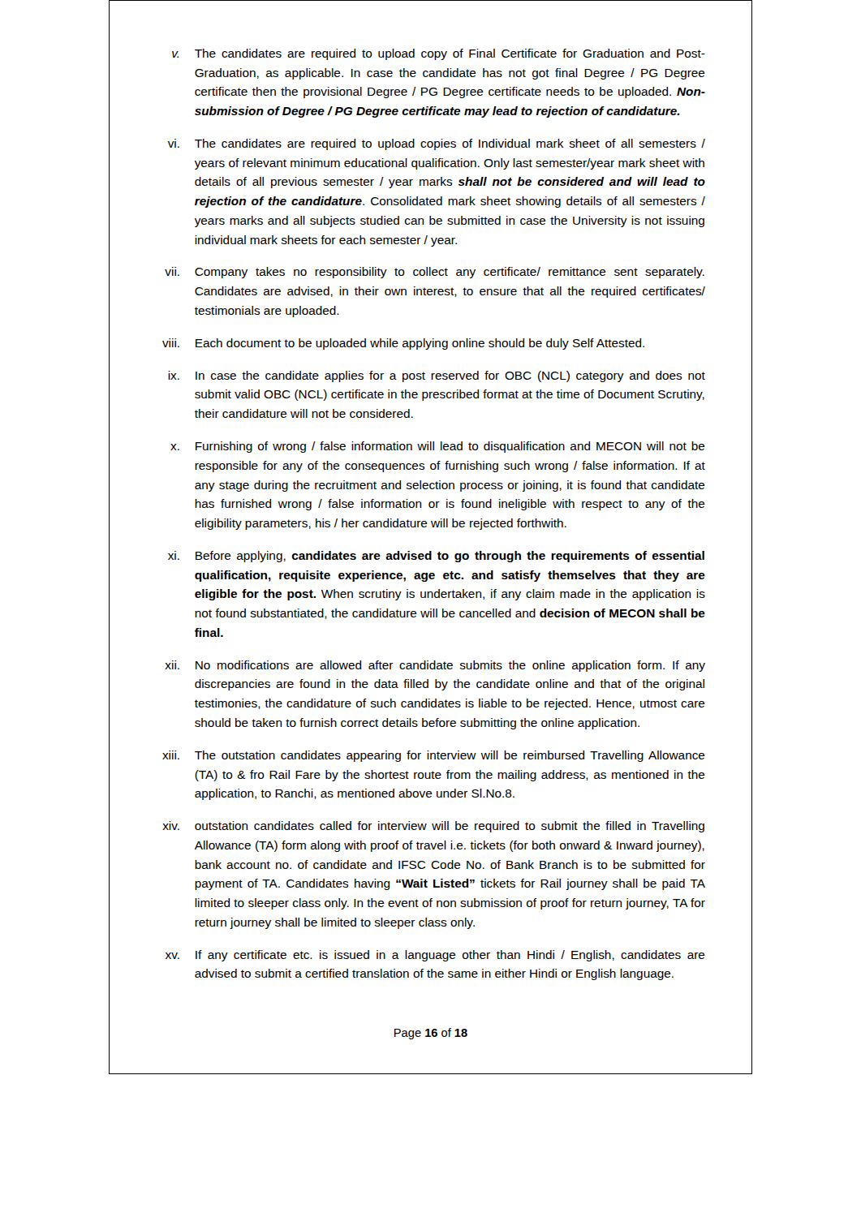v. The candidates are required to upload copy of Final Certificate for Graduation and Post-Graduation, as applicable. In case the candidate has not got final Degree / PG Degree certificate then the provisional Degree / PG Degree certificate needs to be uploaded. Non-submission of Degree / PG Degree certificate may lead to rejection of candidature.
vi. The candidates are required to upload copies of Individual mark sheet of all semesters / years of relevant minimum educational qualification. Only last semester/year mark sheet with details of all previous semester / year marks shall not be considered and will lead to rejection of the candidature. Consolidated mark sheet showing details of all semesters / years marks and all subjects studied can be submitted in case the University is not issuing individual mark sheets for each semester / year.
vii. Company takes no responsibility to collect any certificate/ remittance sent separately. Candidates are advised, in their own interest, to ensure that all the required certificates/ testimonials are uploaded.
viii. Each document to be uploaded while applying online should be duly Self Attested.
ix. In case the candidate applies for a post reserved for OBC (NCL) category and does not submit valid OBC (NCL) certificate in the prescribed format at the time of Document Scrutiny, their candidature will not be considered.
x. Furnishing of wrong / false information will lead to disqualification and MECON will not be responsible for any of the consequences of furnishing such wrong / false information. If at any stage during the recruitment and selection process or joining, it is found that candidate has furnished wrong / false information or is found ineligible with respect to any of the eligibility parameters, his / her candidature will be rejected forthwith.
xi. Before applying, candidates are advised to go through the requirements of essential qualification, requisite experience, age etc. and satisfy themselves that they are eligible for the post. When scrutiny is undertaken, if any claim made in the application is not found substantiated, the candidature will be cancelled and decision of MECON shall be final.
xii. No modifications are allowed after candidate submits the online application form. If any discrepancies are found in the data filled by the candidate online and that of the original testimonies, the candidature of such candidates is liable to be rejected. Hence, utmost care should be taken to furnish correct details before submitting the online application.
xiii. The outstation candidates appearing for interview will be reimbursed Travelling Allowance (TA) to & fro Rail Fare by the shortest route from the mailing address, as mentioned in the application, to Ranchi, as mentioned above under Sl.No.8.
xiv. outstation candidates called for interview will be required to submit the filled in Travelling Allowance (TA) form along with proof of travel i.e. tickets (for both onward & Inward journey), bank account no. of candidate and IFSC Code No. of Bank Branch is to be submitted for payment of TA. Candidates having “Wait Listed” tickets for Rail journey shall be paid TA limited to sleeper class only. In the event of non submission of proof for return journey, TA for return journey shall be limited to sleeper class only.
xv. If any certificate etc. is issued in a language other than Hindi / English, candidates are advised to submit a certified translation of the same in either Hindi or English language.
Page 16 of 18